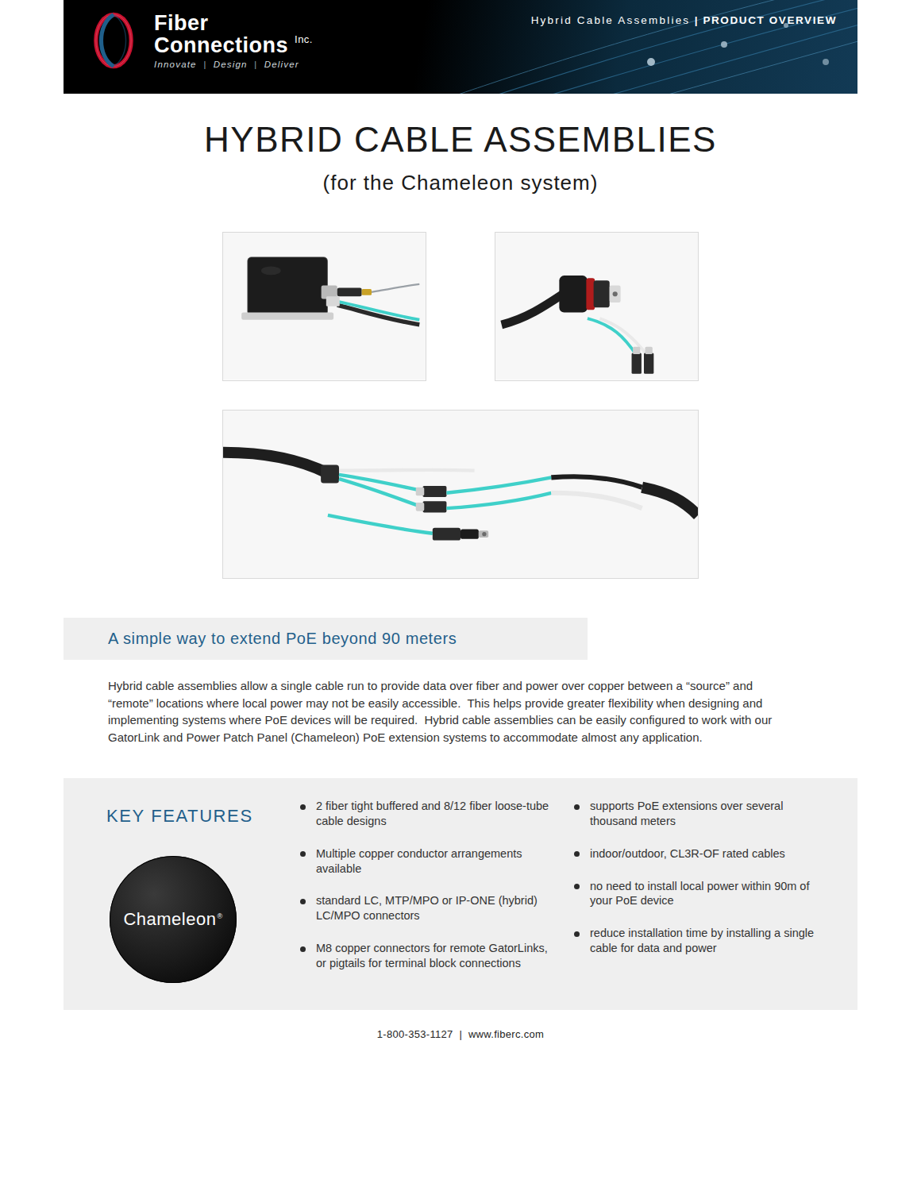Hybrid Cable Assemblies | PRODUCT OVERVIEW
Fiber
Connections Inc.
Innovate | Design | Deliver
HYBRID CABLE ASSEMBLIES
(for the Chameleon system)
A simple way to extend PoE beyond 90 meters
Hybrid cable assemblies allow a single cable run to provide data over fiber and power over copper between a “source” and “remote” locations where local power may not be easily accessible. This helps provide greater flexibility when designing and implementing systems where PoE devices will be required. Hybrid cable assemblies can be easily configured to work with our GatorLink and Power Patch Panel (Chameleon) PoE extension systems to accommodate almost any application.
KEY FEATURES
Chameleon®
2 fiber tight buffered and 8/12 fiber loose-tube cable designs
Multiple copper conductor arrangements available
standard LC, MTP/MPO or IP-ONE (hybrid) LC/MPO connectors
M8 copper connectors for remote GatorLinks, or pigtails for terminal block connections
supports PoE extensions over several thousand meters
indoor/outdoor, CL3R-OF rated cables
no need to install local power within 90m of your PoE device
reduce installation time by installing a single cable for data and power
1-800-353-1127 | www.fiberc.com